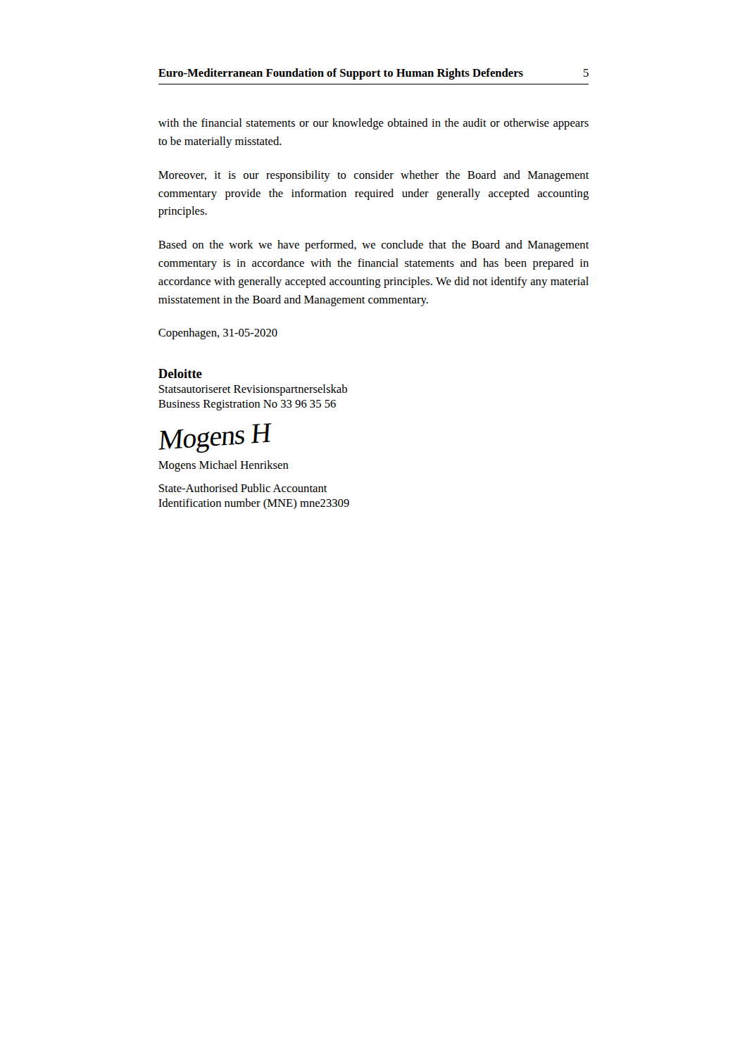Euro-Mediterranean Foundation of Support to Human Rights Defenders 5
with the financial statements or our knowledge obtained in the audit or otherwise appears to be materially misstated.
Moreover, it is our responsibility to consider whether the Board and Management commentary provide the information required under generally accepted accounting principles.
Based on the work we have performed, we conclude that the Board and Management commentary is in accordance with the financial statements and has been prepared in accordance with generally accepted accounting principles. We did not identify any material misstatement in the Board and Management commentary.
Copenhagen, 31-05-2020
Deloitte
Statsautoriseret Revisionspartnerselskab
Business Registration No 33 96 35 56
Mogens H
Mogens Michael Henriksen
State-Authorised Public Accountant
Identification number (MNE) mne23309